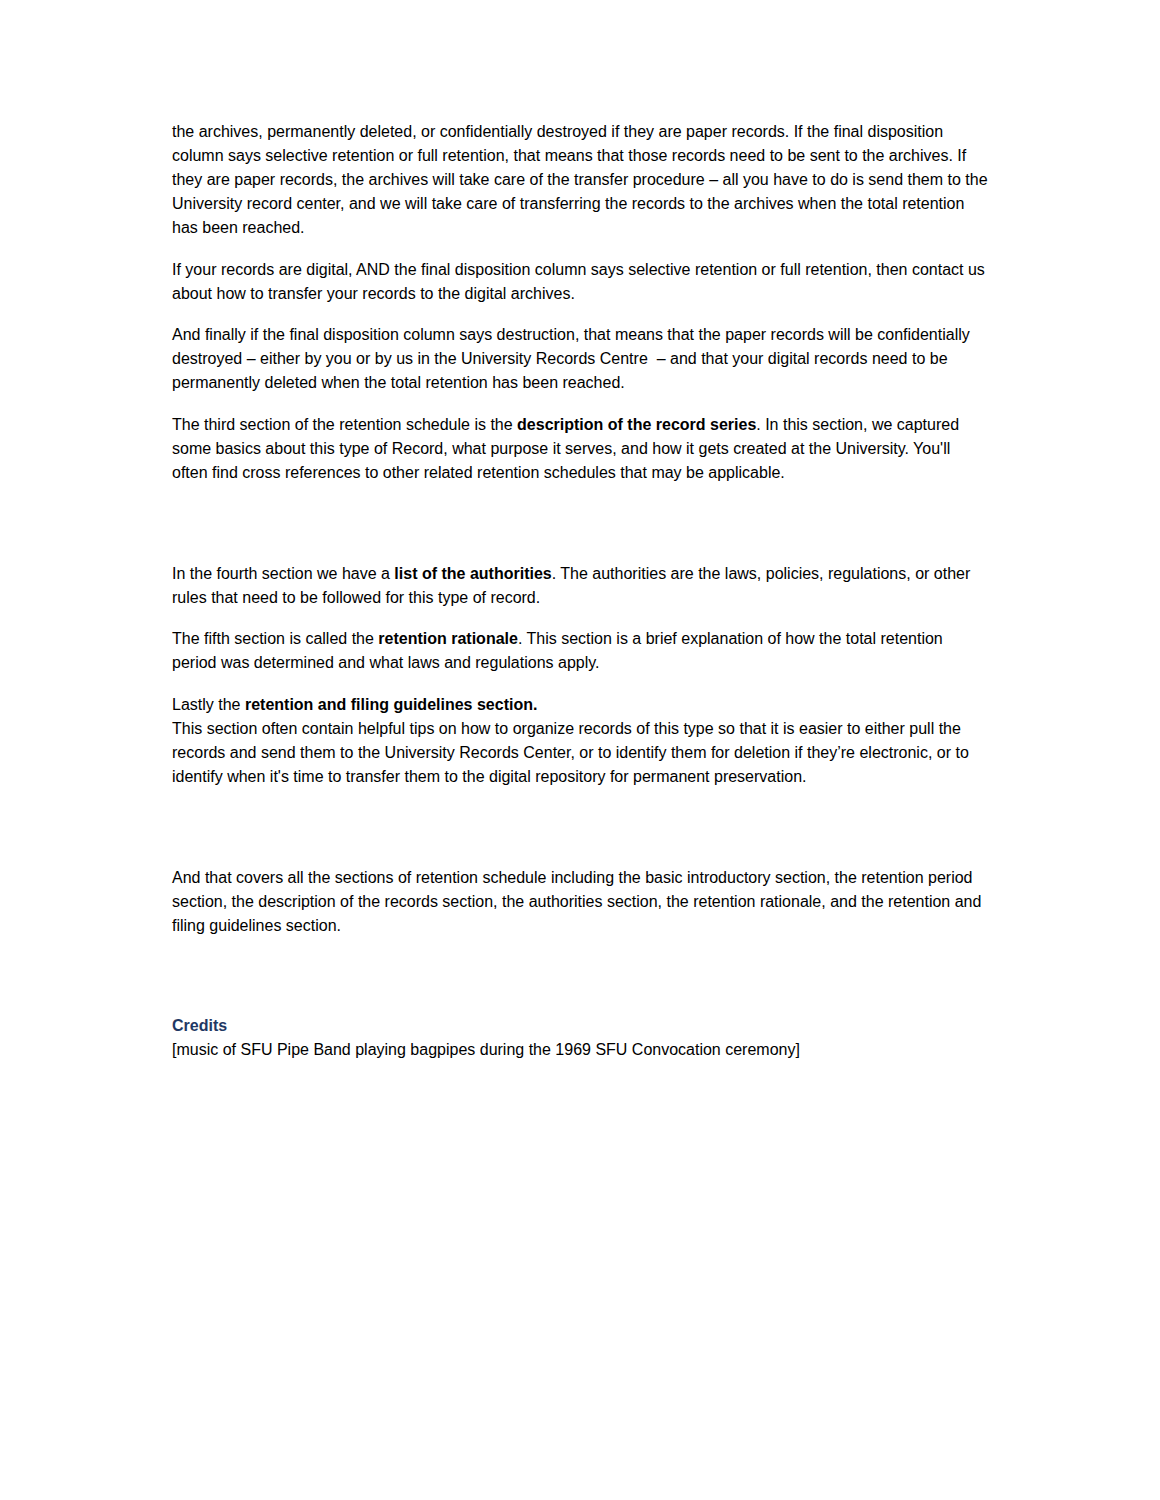the archives, permanently deleted, or confidentially destroyed if they are paper records. If the final disposition column says selective retention or full retention, that means that those records need to be sent to the archives. If they are paper records, the archives will take care of the transfer procedure – all you have to do is send them to the University record center, and we will take care of transferring the records to the archives when the total retention has been reached.
If your records are digital, AND the final disposition column says selective retention or full retention, then contact us about how to transfer your records to the digital archives.
And finally if the final disposition column says destruction, that means that the paper records will be confidentially destroyed – either by you or by us in the University Records Centre – and that your digital records need to be permanently deleted when the total retention has been reached.
The third section of the retention schedule is the description of the record series. In this section, we captured some basics about this type of Record, what purpose it serves, and how it gets created at the University. You'll often find cross references to other related retention schedules that may be applicable.
In the fourth section we have a list of the authorities. The authorities are the laws, policies, regulations, or other rules that need to be followed for this type of record.
The fifth section is called the retention rationale. This section is a brief explanation of how the total retention period was determined and what laws and regulations apply.
Lastly the retention and filing guidelines section.
This section often contain helpful tips on how to organize records of this type so that it is easier to either pull the records and send them to the University Records Center, or to identify them for deletion if they’re electronic, or to identify when it's time to transfer them to the digital repository for permanent preservation.
And that covers all the sections of retention schedule including the basic introductory section, the retention period section, the description of the records section, the authorities section, the retention rationale, and the retention and filing guidelines section.
Credits
[music of SFU Pipe Band playing bagpipes during the 1969 SFU Convocation ceremony]